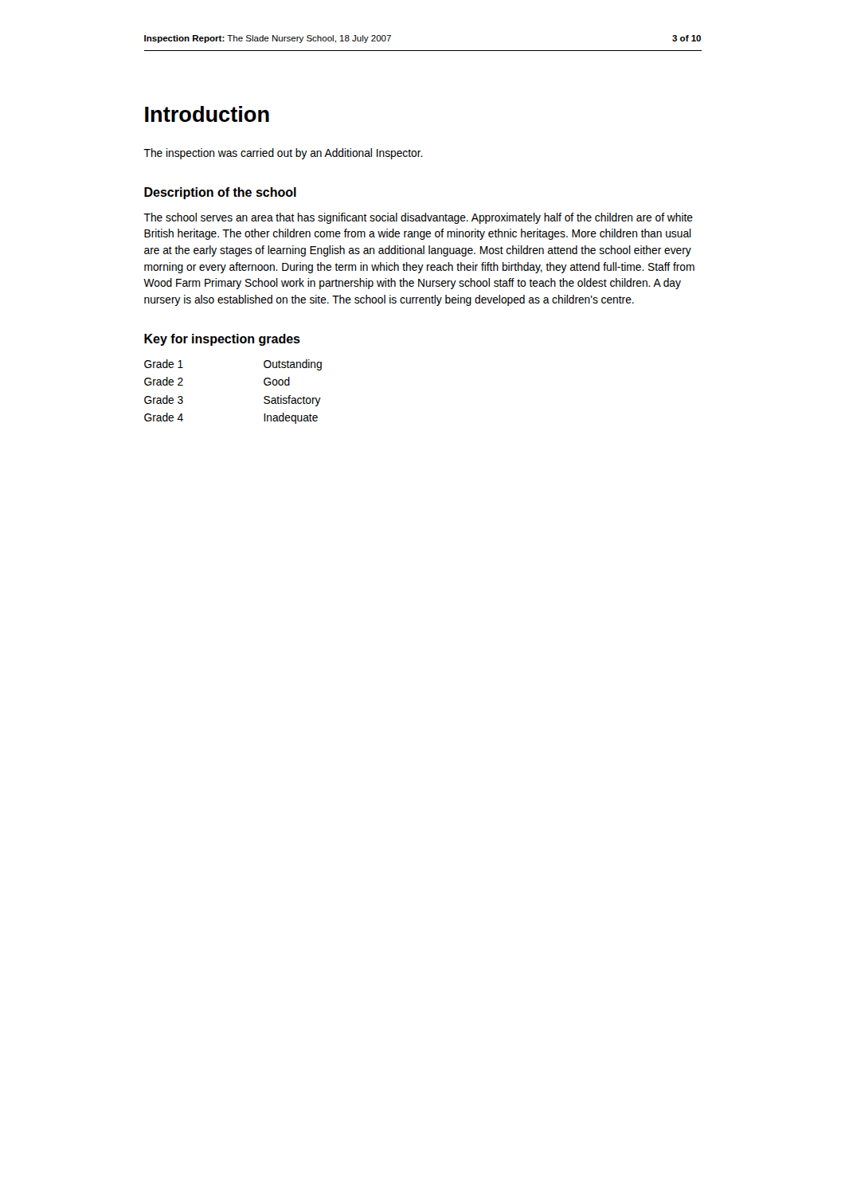Inspection Report: The Slade Nursery School, 18 July 2007
3 of 10
Introduction
The inspection was carried out by an Additional Inspector.
Description of the school
The school serves an area that has significant social disadvantage. Approximately half of the children are of white British heritage. The other children come from a wide range of minority ethnic heritages. More children than usual are at the early stages of learning English as an additional language. Most children attend the school either every morning or every afternoon. During the term in which they reach their fifth birthday, they attend full-time. Staff from Wood Farm Primary School work in partnership with the Nursery school staff to teach the oldest children. A day nursery is also established on the site. The school is currently being developed as a children's centre.
Key for inspection grades
| Grade 1 | Outstanding |
| Grade 2 | Good |
| Grade 3 | Satisfactory |
| Grade 4 | Inadequate |